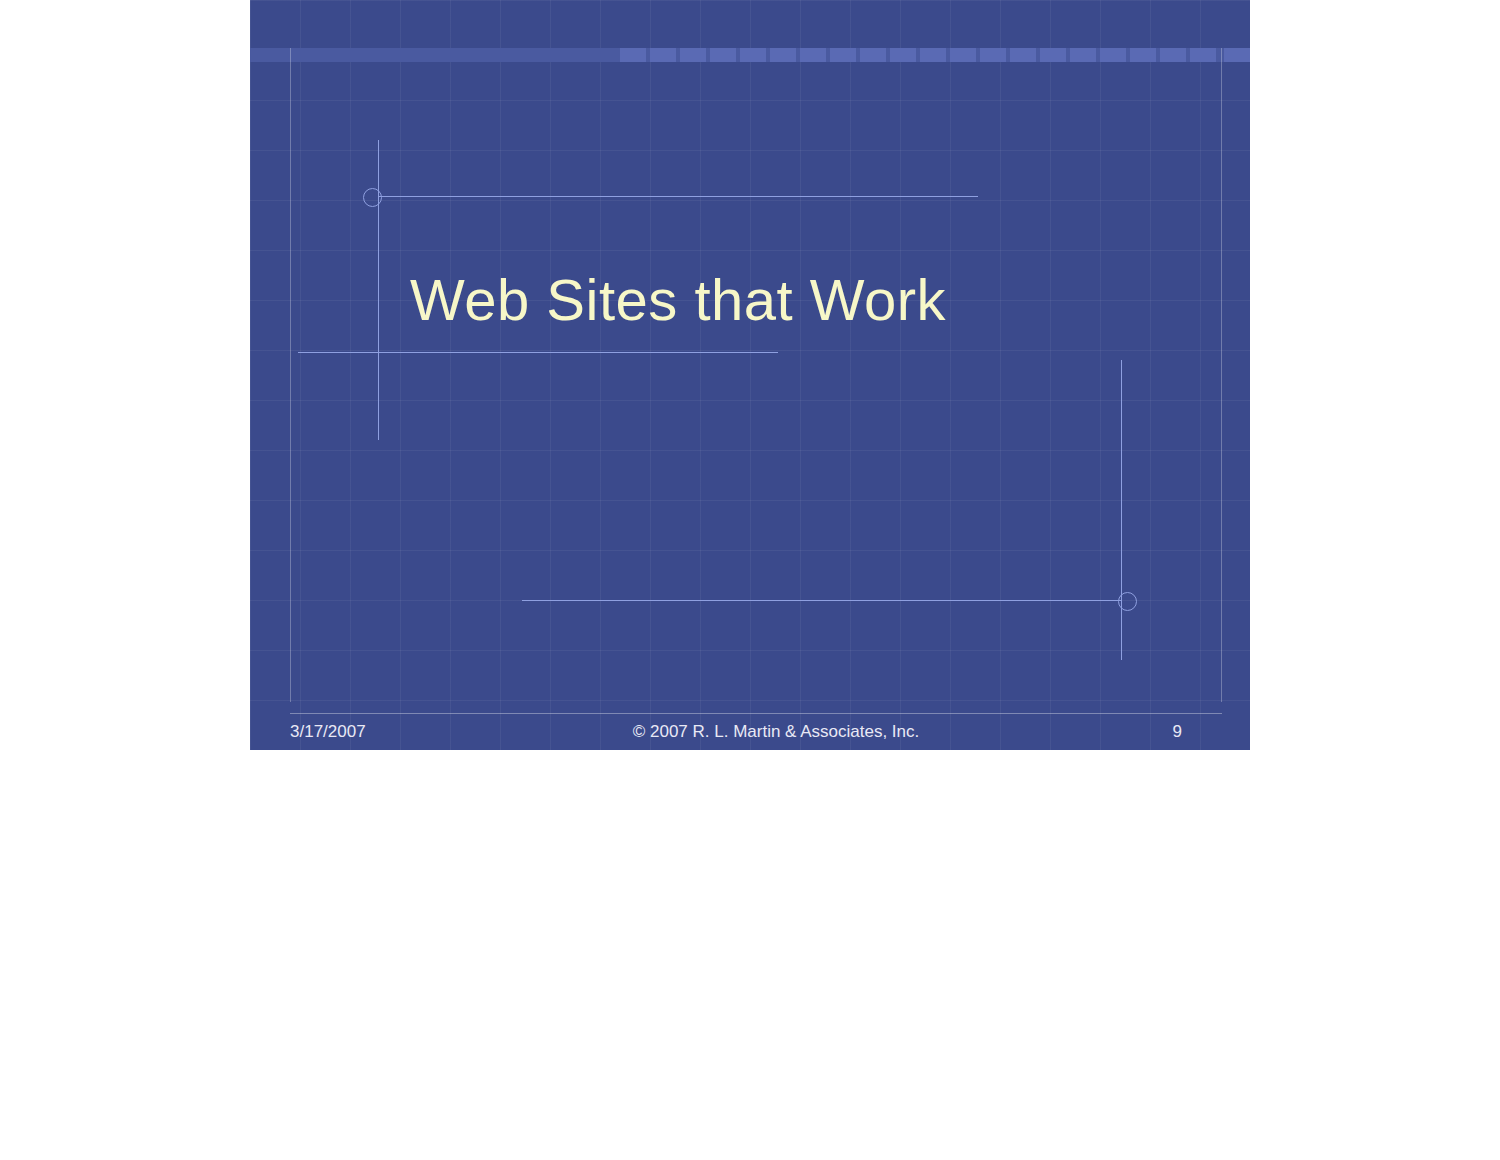Web Sites that Work
3/17/2007 © 2007 R. L. Martin & Associates, Inc. 9